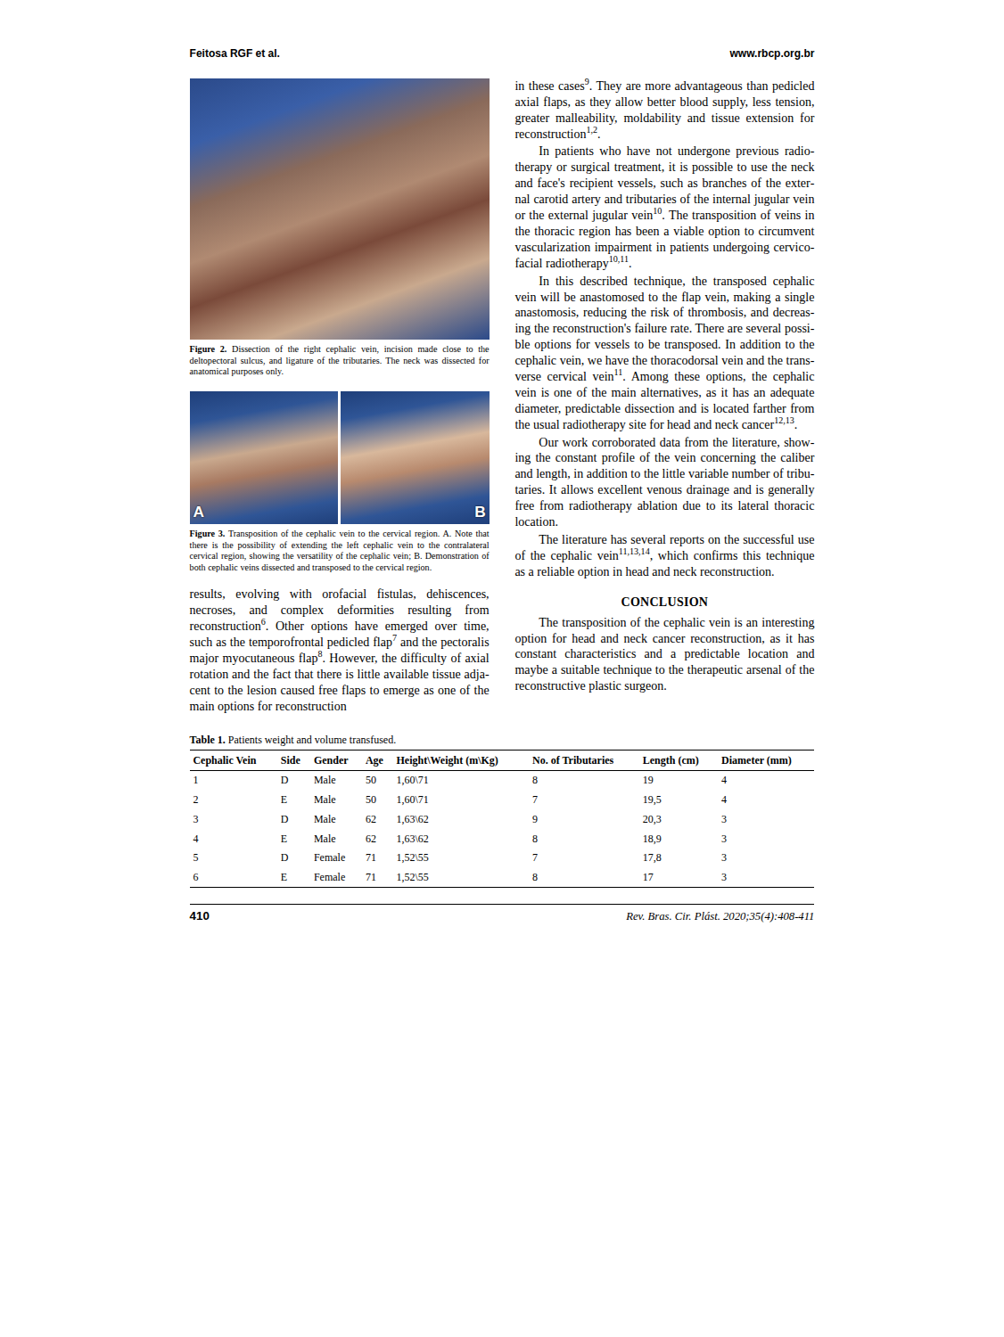Feitosa RGF et al.
www.rbcp.org.br
Figure 2. Dissection of the right cephalic vein, incision made close to the deltopectoral sulcus, and ligature of the tributaries. The neck was dissected for anatomical purposes only.
A
B
Figure 3. Transposition of the cephalic vein to the cervical region. A. Note that there is the possibility of extending the left cephalic vein to the contralateral cervical region, showing the versatility of the cephalic vein; B. Demonstration of both cephalic veins dissected and transposed to the cervical region.
results, evolving with orofacial fistulas, dehiscences, necroses, and complex deformities resulting from reconstruction6. Other options have emerged over time, such as the temporofrontal pedicled flap7 and the pectoralis major myocutaneous flap8. However, the difficulty of axial rotation and the fact that there is little available tissue adjacent to the lesion caused free flaps to emerge as one of the main options for reconstruction
in these cases9. They are more advantageous than pedicled axial flaps, as they allow better blood supply, less tension, greater malleability, moldability and tissue extension for reconstruction1,2.
In patients who have not undergone previous radiotherapy or surgical treatment, it is possible to use the neck and face's recipient vessels, such as branches of the external carotid artery and tributaries of the internal jugular vein or the external jugular vein10. The transposition of veins in the thoracic region has been a viable option to circumvent vascularization impairment in patients undergoing cervicofacial radiotherapy10,11.
In this described technique, the transposed cephalic vein will be anastomosed to the flap vein, making a single anastomosis, reducing the risk of thrombosis, and decreasing the reconstruction's failure rate. There are several possible options for vessels to be transposed. In addition to the cephalic vein, we have the thoracodorsal vein and the transverse cervical vein11. Among these options, the cephalic vein is one of the main alternatives, as it has an adequate diameter, predictable dissection and is located farther from the usual radiotherapy site for head and neck cancer12,13.
Our work corroborated data from the literature, showing the constant profile of the vein concerning the caliber and length, in addition to the little variable number of tributaries. It allows excellent venous drainage and is generally free from radiotherapy ablation due to its lateral thoracic location.
The literature has several reports on the successful use of the cephalic vein11,13,14, which confirms this technique as a reliable option in head and neck reconstruction.
CONCLUSION
The transposition of the cephalic vein is an interesting option for head and neck cancer reconstruction, as it has constant characteristics and a predictable location and maybe a suitable technique to the therapeutic arsenal of the reconstructive plastic surgeon.
Table 1. Patients weight and volume transfused.
| Cephalic Vein | Side | Gender | Age | Height\Weight (m\Kg) | No. of Tributaries | Length (cm) | Diameter (mm) |
| --- | --- | --- | --- | --- | --- | --- | --- |
| 1 | D | Male | 50 | 1,60\71 | 8 | 19 | 4 |
| 2 | E | Male | 50 | 1,60\71 | 7 | 19,5 | 4 |
| 3 | D | Male | 62 | 1,63\62 | 9 | 20,3 | 3 |
| 4 | E | Male | 62 | 1,63\62 | 8 | 18,9 | 3 |
| 5 | D | Female | 71 | 1,52\55 | 7 | 17,8 | 3 |
| 6 | E | Female | 71 | 1,52\55 | 8 | 17 | 3 |
410
Rev. Bras. Cir. Plást. 2020;35(4):408-411